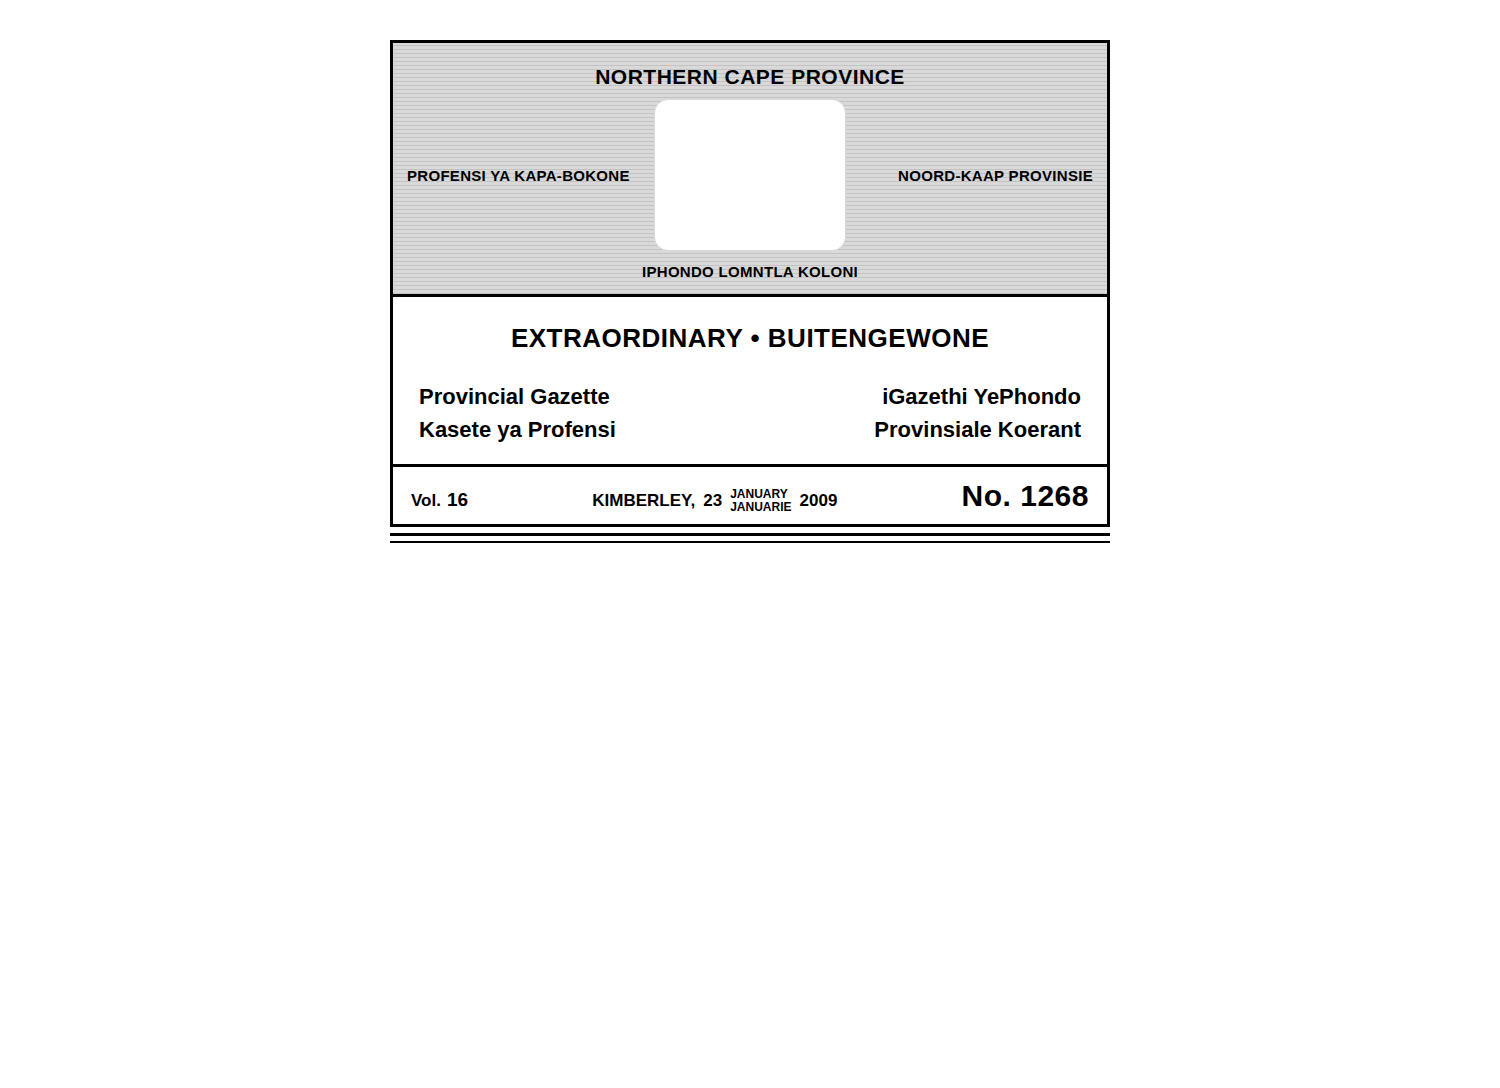NORTHERN CAPE PROVINCE
PROFENSI YA KAPA-BOKONE
NOORD-KAAP PROVINSIE
IPHONDO LOMNTLA KOLONI
EXTRAORDINARY • BUITENGEWONE
Provincial Gazette
Kasete ya Profensi
iGazethi YePhondo
Provinsiale Koerant
Vol.16
KIMBERLEY, 23 JANUARY JANUARIE 2009
No. 1268